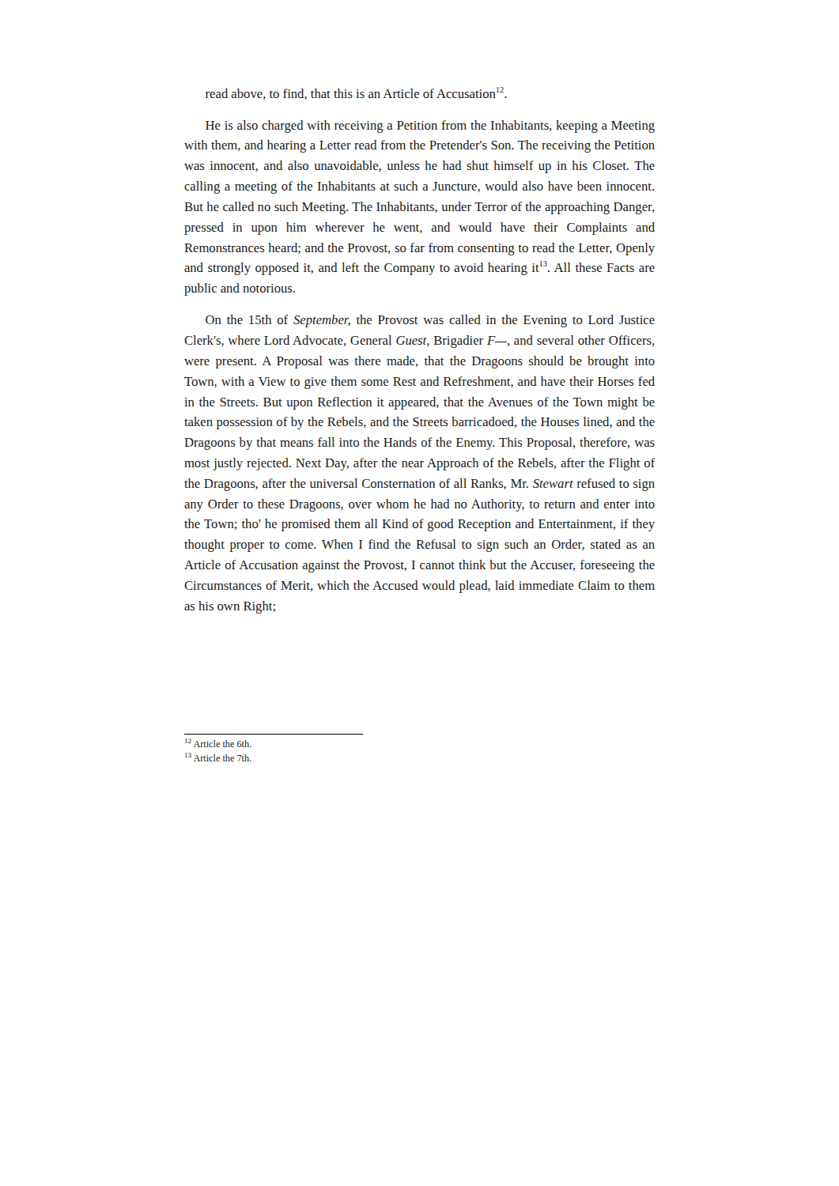read above, to find, that this is an Article of Accusation12.
He is also charged with receiving a Petition from the Inhabitants, keeping a Meeting with them, and hearing a Letter read from the Pretender's Son. The receiving the Petition was innocent, and also unavoidable, unless he had shut himself up in his Closet. The calling a meeting of the Inhabitants at such a Juncture, would also have been innocent. But he called no such Meeting. The Inhabitants, under Terror of the approaching Danger, pressed in upon him wherever he went, and would have their Complaints and Remonstrances heard; and the Provost, so far from consenting to read the Letter, Openly and strongly opposed it, and left the Company to avoid hearing it13. All these Facts are public and notorious.
On the 15th of September, the Provost was called in the Evening to Lord Justice Clerk's, where Lord Advocate, General Guest, Brigadier F—, and several other Officers, were present. A Proposal was there made, that the Dragoons should be brought into Town, with a View to give them some Rest and Refreshment, and have their Horses fed in the Streets. But upon Reflection it appeared, that the Avenues of the Town might be taken possession of by the Rebels, and the Streets barricadoed, the Houses lined, and the Dragoons by that means fall into the Hands of the Enemy. This Proposal, therefore, was most justly rejected. Next Day, after the near Approach of the Rebels, after the Flight of the Dragoons, after the universal Consternation of all Ranks, Mr. Stewart refused to sign any Order to these Dragoons, over whom he had no Authority, to return and enter into the Town; tho' he promised them all Kind of good Reception and Entertainment, if they thought proper to come. When I find the Refusal to sign such an Order, stated as an Article of Accusation against the Provost, I cannot think but the Accuser, foreseeing the Circumstances of Merit, which the Accused would plead, laid immediate Claim to them as his own Right;
12Article the 6th.
13Article the 7th.